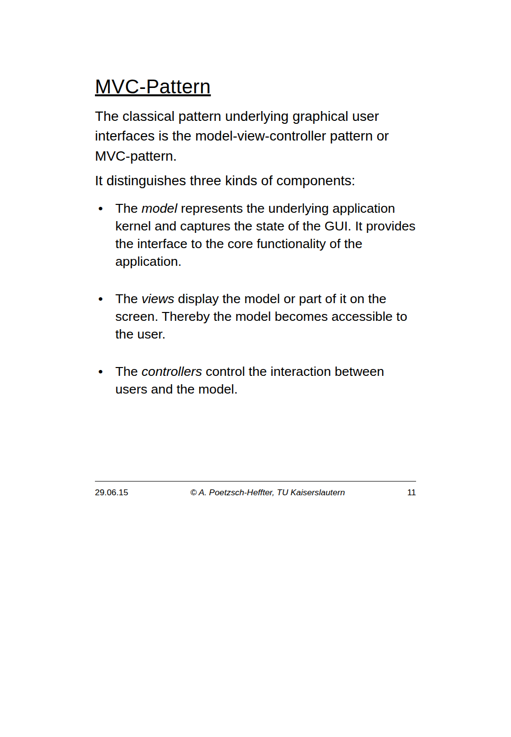MVC-Pattern
The classical pattern underlying graphical user interfaces is the model-view-controller pattern or MVC-pattern.
It distinguishes three kinds of components:
The model represents the underlying application kernel and captures the state of the GUI. It provides the interface to the core functionality of the application.
The views display the model or part of it on the screen. Thereby the model becomes accessible to the user.
The controllers control the interaction between users and the model.
29.06.15 © A. Poetzsch-Heffter, TU Kaiserslautern 11